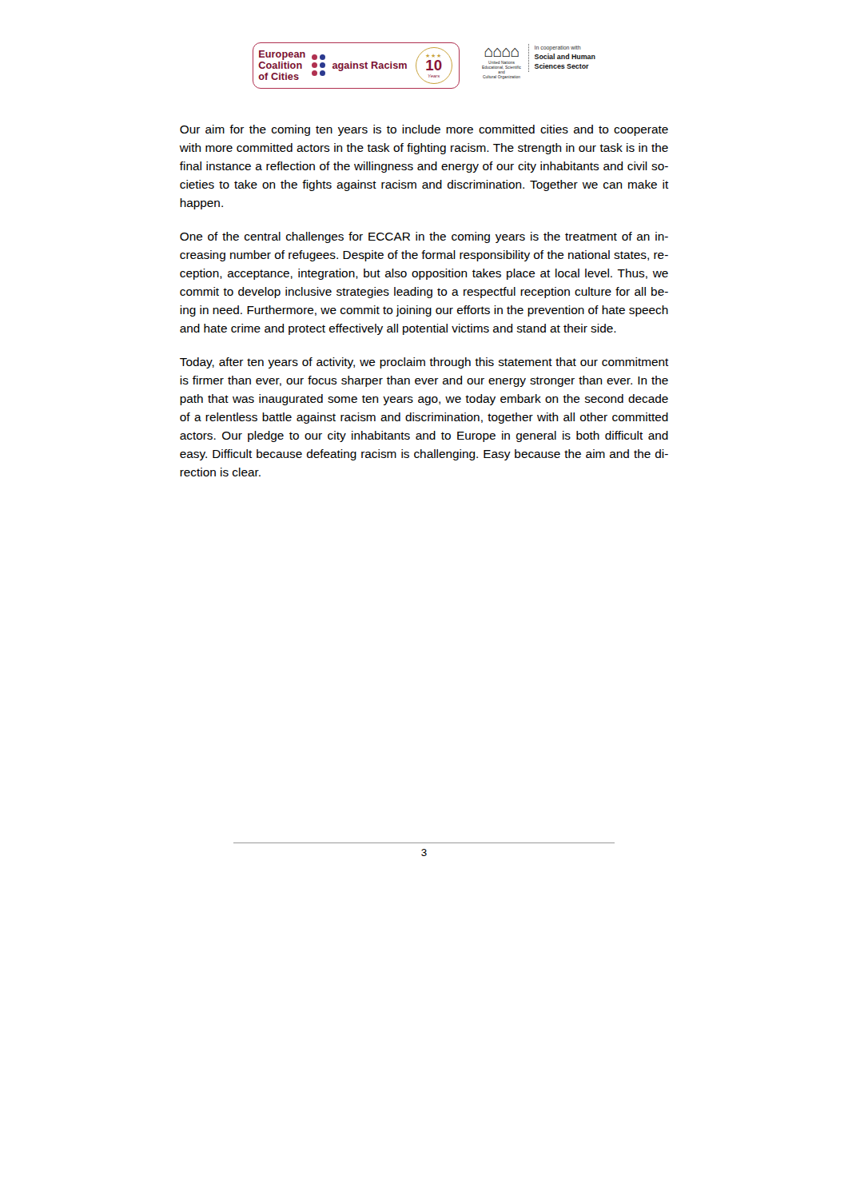European
Coalition
of Cities
against Racism
★★★
10
Years
⌂⌂⌂⌂
United Nations
Educational, Scientific and
Cultural Organization
In cooperation with Social and Human
Sciences Sector
Our aim for the coming ten years is to include more committed cities and to cooperate with more committed actors in the task of fighting racism. The strength in our task is in the final instance a reflection of the willingness and energy of our city inhabitants and civil societies to take on the fights against racism and discrimination. Together we can make it happen.
One of the central challenges for ECCAR in the coming years is the treatment of an increasing number of refugees. Despite of the formal responsibility of the national states, reception, acceptance, integration, but also opposition takes place at local level. Thus, we commit to develop inclusive strategies leading to a respectful reception culture for all being in need. Furthermore, we commit to joining our efforts in the prevention of hate speech and hate crime and protect effectively all potential victims and stand at their side.
Today, after ten years of activity, we proclaim through this statement that our commitment is firmer than ever, our focus sharper than ever and our energy stronger than ever. In the path that was inaugurated some ten years ago, we today embark on the second decade of a relentless battle against racism and discrimination, together with all other committed actors. Our pledge to our city inhabitants and to Europe in general is both difficult and easy. Difficult because defeating racism is challenging. Easy because the aim and the direction is clear.
3